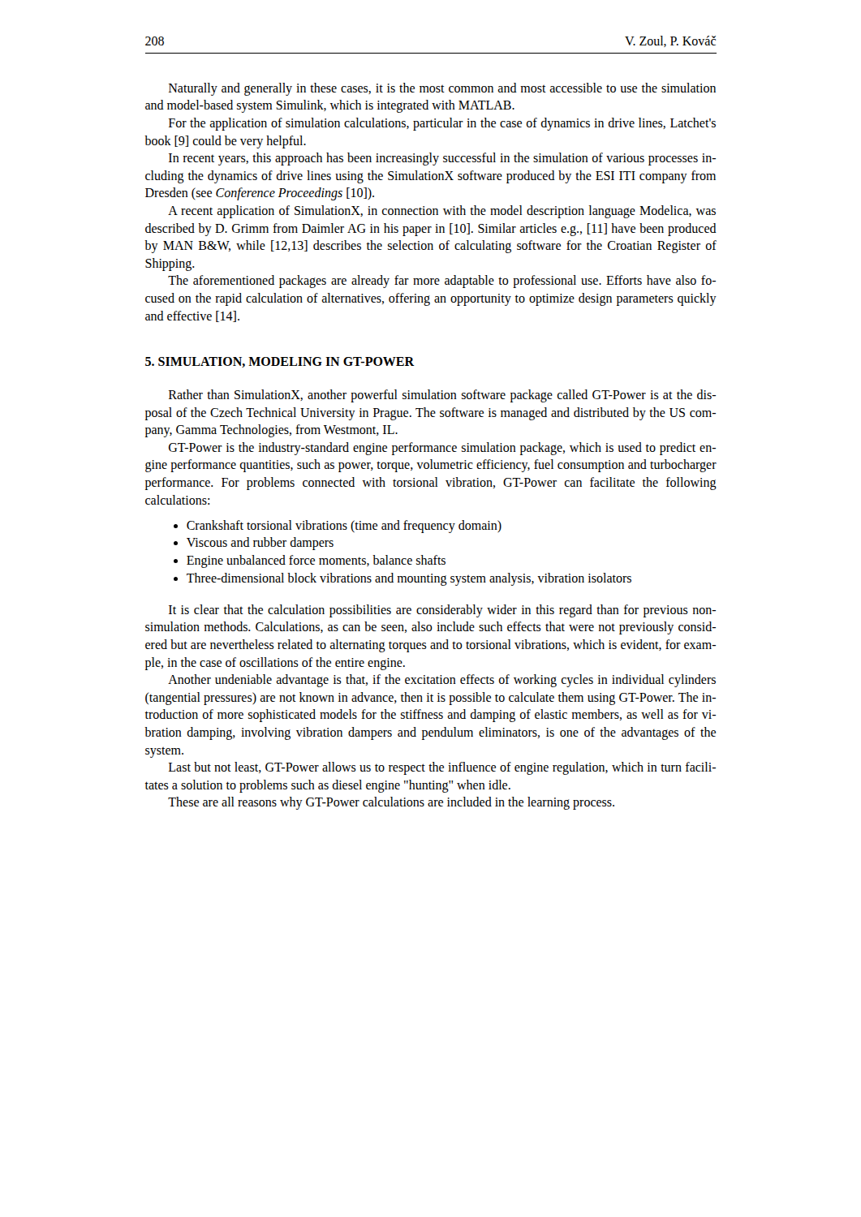208 V. Zoul, P. Kováč
Naturally and generally in these cases, it is the most common and most accessible to use the simulation and model-based system Simulink, which is integrated with MATLAB.
For the application of simulation calculations, particular in the case of dynamics in drive lines, Latchet's book [9] could be very helpful.
In recent years, this approach has been increasingly successful in the simulation of various processes including the dynamics of drive lines using the SimulationX software produced by the ESI ITI company from Dresden (see Conference Proceedings [10]).
A recent application of SimulationX, in connection with the model description language Modelica, was described by D. Grimm from Daimler AG in his paper in [10]. Similar articles e.g., [11] have been produced by MAN B&W, while [12,13] describes the selection of calculating software for the Croatian Register of Shipping.
The aforementioned packages are already far more adaptable to professional use. Efforts have also focused on the rapid calculation of alternatives, offering an opportunity to optimize design parameters quickly and effective [14].
5. SIMULATION, MODELING IN GT-POWER
Rather than SimulationX, another powerful simulation software package called GT-Power is at the disposal of the Czech Technical University in Prague. The software is managed and distributed by the US company, Gamma Technologies, from Westmont, IL.
GT-Power is the industry-standard engine performance simulation package, which is used to predict engine performance quantities, such as power, torque, volumetric efficiency, fuel consumption and turbocharger performance. For problems connected with torsional vibration, GT-Power can facilitate the following calculations:
Crankshaft torsional vibrations (time and frequency domain)
Viscous and rubber dampers
Engine unbalanced force moments, balance shafts
Three-dimensional block vibrations and mounting system analysis, vibration isolators
It is clear that the calculation possibilities are considerably wider in this regard than for previous non-simulation methods. Calculations, as can be seen, also include such effects that were not previously considered but are nevertheless related to alternating torques and to torsional vibrations, which is evident, for example, in the case of oscillations of the entire engine.
Another undeniable advantage is that, if the excitation effects of working cycles in individual cylinders (tangential pressures) are not known in advance, then it is possible to calculate them using GT-Power. The introduction of more sophisticated models for the stiffness and damping of elastic members, as well as for vibration damping, involving vibration dampers and pendulum eliminators, is one of the advantages of the system.
Last but not least, GT-Power allows us to respect the influence of engine regulation, which in turn facilitates a solution to problems such as diesel engine "hunting" when idle.
These are all reasons why GT-Power calculations are included in the learning process.